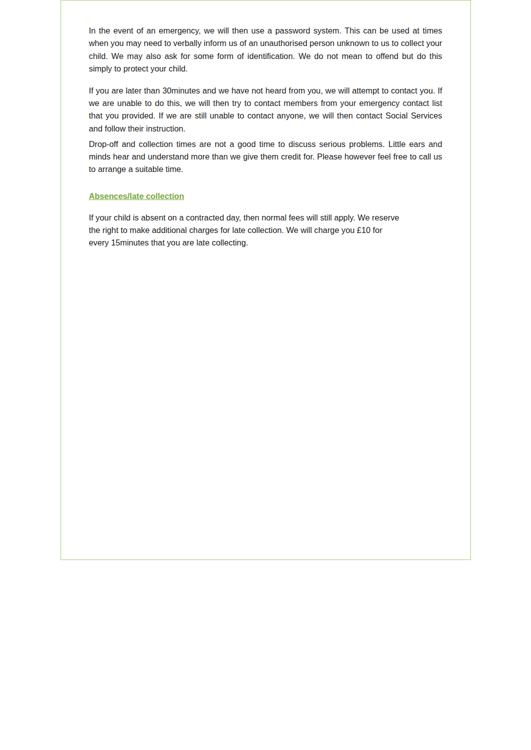In the event of an emergency, we will then use a password system. This can be used at times when you may need to verbally inform us of an unauthorised person unknown to us to collect your child. We may also ask for some form of identification. We do not mean to offend but do this simply to protect your child.
If you are later than 30minutes and we have not heard from you, we will attempt to contact you. If we are unable to do this, we will then try to contact members from your emergency contact list that you provided. If we are still unable to contact anyone, we will then contact Social Services and follow their instruction.
Drop-off and collection times are not a good time to discuss serious problems. Little ears and minds hear and understand more than we give them credit for. Please however feel free to call us to arrange a suitable time.
Absences/late collection
If your child is absent on a contracted day, then normal fees will still apply. We reserve
the right to make additional charges for late collection. We will charge you £10 for
every 15minutes that you are late collecting.